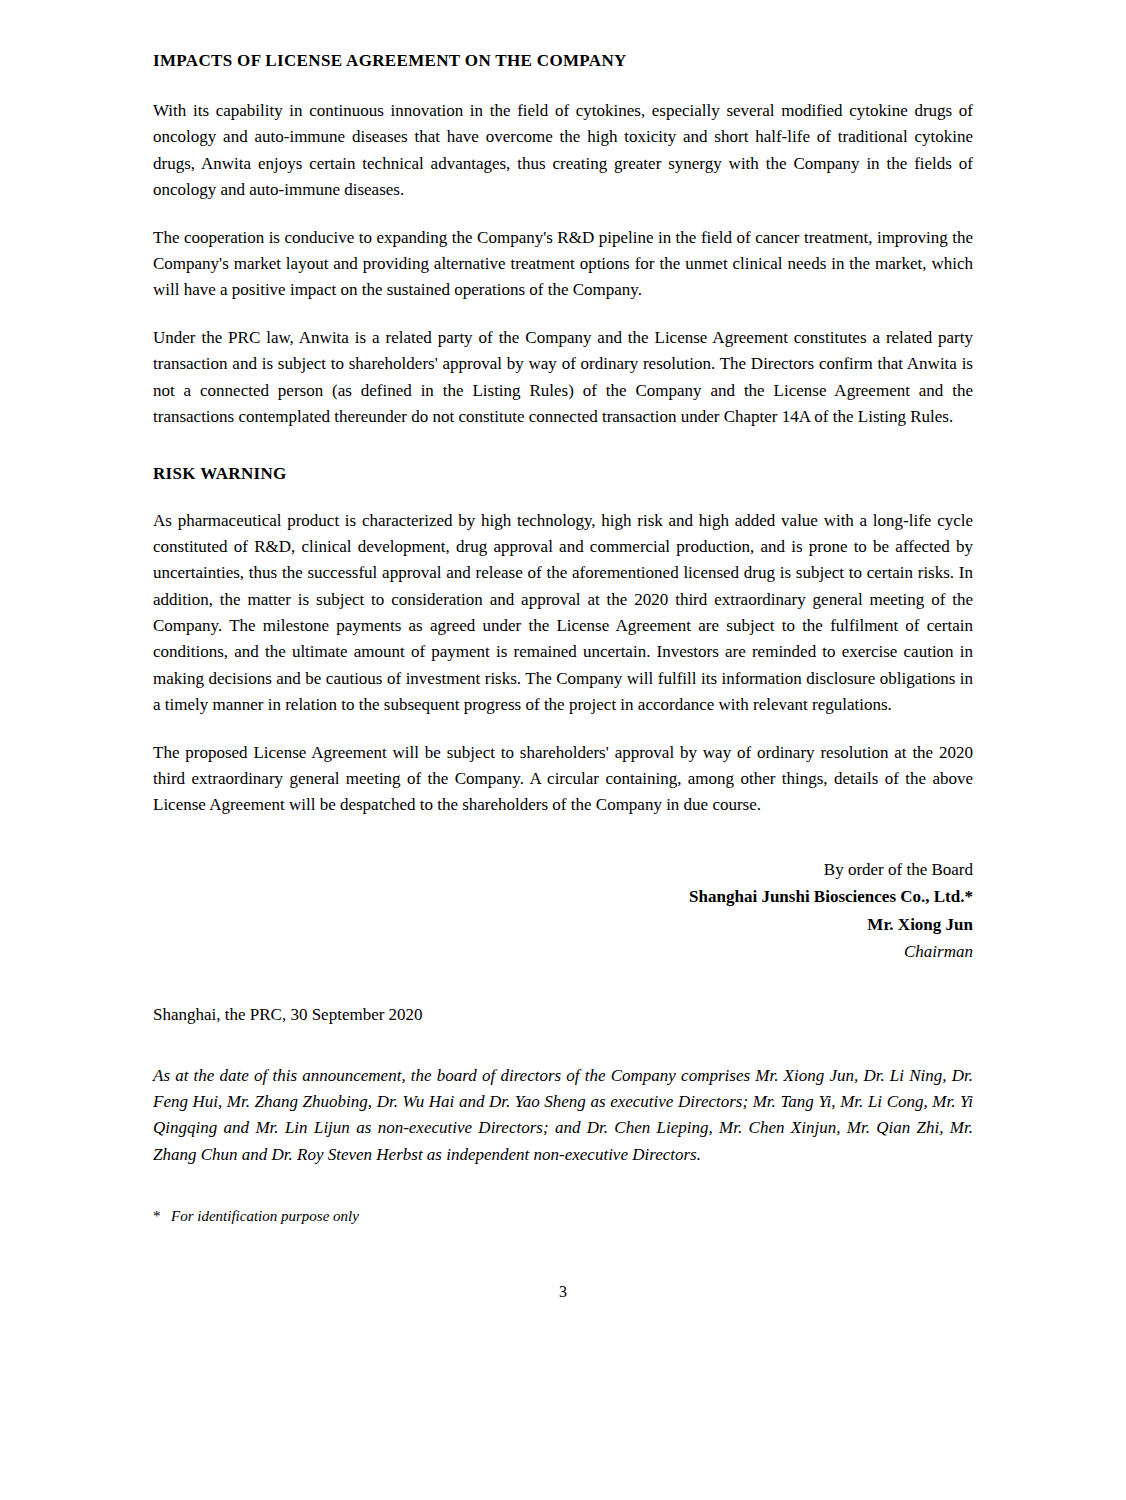IMPACTS OF LICENSE AGREEMENT ON THE COMPANY
With its capability in continuous innovation in the field of cytokines, especially several modified cytokine drugs of oncology and auto-immune diseases that have overcome the high toxicity and short half-life of traditional cytokine drugs, Anwita enjoys certain technical advantages, thus creating greater synergy with the Company in the fields of oncology and auto-immune diseases.
The cooperation is conducive to expanding the Company's R&D pipeline in the field of cancer treatment, improving the Company's market layout and providing alternative treatment options for the unmet clinical needs in the market, which will have a positive impact on the sustained operations of the Company.
Under the PRC law, Anwita is a related party of the Company and the License Agreement constitutes a related party transaction and is subject to shareholders' approval by way of ordinary resolution. The Directors confirm that Anwita is not a connected person (as defined in the Listing Rules) of the Company and the License Agreement and the transactions contemplated thereunder do not constitute connected transaction under Chapter 14A of the Listing Rules.
RISK WARNING
As pharmaceutical product is characterized by high technology, high risk and high added value with a long-life cycle constituted of R&D, clinical development, drug approval and commercial production, and is prone to be affected by uncertainties, thus the successful approval and release of the aforementioned licensed drug is subject to certain risks. In addition, the matter is subject to consideration and approval at the 2020 third extraordinary general meeting of the Company. The milestone payments as agreed under the License Agreement are subject to the fulfilment of certain conditions, and the ultimate amount of payment is remained uncertain. Investors are reminded to exercise caution in making decisions and be cautious of investment risks. The Company will fulfill its information disclosure obligations in a timely manner in relation to the subsequent progress of the project in accordance with relevant regulations.
The proposed License Agreement will be subject to shareholders' approval by way of ordinary resolution at the 2020 third extraordinary general meeting of the Company. A circular containing, among other things, details of the above License Agreement will be despatched to the shareholders of the Company in due course.
By order of the Board Shanghai Junshi Biosciences Co., Ltd.* Mr. Xiong Jun Chairman
Shanghai, the PRC, 30 September 2020
As at the date of this announcement, the board of directors of the Company comprises Mr. Xiong Jun, Dr. Li Ning, Dr. Feng Hui, Mr. Zhang Zhuobing, Dr. Wu Hai and Dr. Yao Sheng as executive Directors; Mr. Tang Yi, Mr. Li Cong, Mr. Yi Qingqing and Mr. Lin Lijun as non-executive Directors; and Dr. Chen Lieping, Mr. Chen Xinjun, Mr. Qian Zhi, Mr. Zhang Chun and Dr. Roy Steven Herbst as independent non-executive Directors.
*For identification purpose only
3